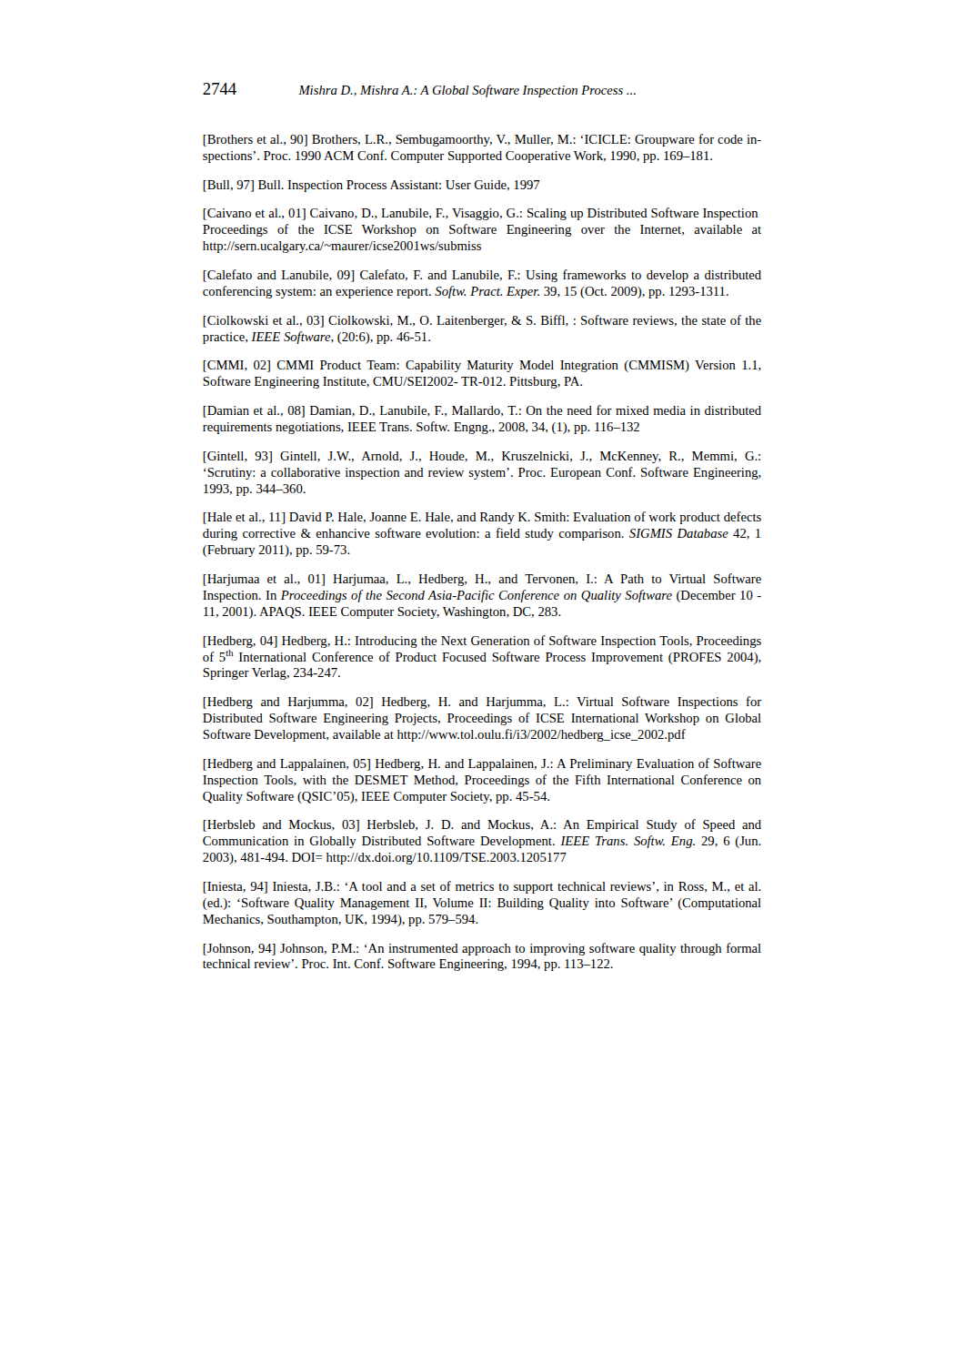2744
Mishra D., Mishra A.: A Global Software Inspection Process ...
[Brothers et al., 90] Brothers, L.R., Sembugamoorthy, V., Muller, M.: ‘ICICLE: Groupware for code inspections’. Proc. 1990 ACM Conf. Computer Supported Cooperative Work, 1990, pp. 169–181.
[Bull, 97] Bull. Inspection Process Assistant: User Guide, 1997
[Caivano et al., 01] Caivano, D., Lanubile, F., Visaggio, G.: Scaling up Distributed Software Inspection Proceedings of the ICSE Workshop on Software Engineering over the Internet, available at http://sern.ucalgary.ca/~maurer/icse2001ws/submiss
[Calefato and Lanubile, 09] Calefato, F. and Lanubile, F.: Using frameworks to develop a distributed conferencing system: an experience report. Softw. Pract. Exper. 39, 15 (Oct. 2009), pp. 1293-1311.
[Ciolkowski et al., 03] Ciolkowski, M., O. Laitenberger, & S. Biffl, : Software reviews, the state of the practice, IEEE Software, (20:6), pp. 46-51.
[CMMI, 02] CMMI Product Team: Capability Maturity Model Integration (CMMISM) Version 1.1, Software Engineering Institute, CMU/SEI2002- TR-012. Pittsburg, PA.
[Damian et al., 08] Damian, D., Lanubile, F., Mallardo, T.: On the need for mixed media in distributed requirements negotiations, IEEE Trans. Softw. Engng., 2008, 34, (1), pp. 116–132
[Gintell, 93] Gintell, J.W., Arnold, J., Houde, M., Kruszelnicki, J., McKenney, R., Memmi, G.: ‘Scrutiny: a collaborative inspection and review system’. Proc. European Conf. Software Engineering, 1993, pp. 344–360.
[Hale et al., 11] David P. Hale, Joanne E. Hale, and Randy K. Smith: Evaluation of work product defects during corrective & enhancive software evolution: a field study comparison. SIGMIS Database 42, 1 (February 2011), pp. 59-73.
[Harjumaa et al., 01] Harjumaa, L., Hedberg, H., and Tervonen, I.: A Path to Virtual Software Inspection. In Proceedings of the Second Asia-Pacific Conference on Quality Software (December 10 - 11, 2001). APAQS. IEEE Computer Society, Washington, DC, 283.
[Hedberg, 04] Hedberg, H.: Introducing the Next Generation of Software Inspection Tools, Proceedings of 5th International Conference of Product Focused Software Process Improvement (PROFES 2004), Springer Verlag, 234-247.
[Hedberg and Harjumma, 02] Hedberg, H. and Harjumma, L.: Virtual Software Inspections for Distributed Software Engineering Projects, Proceedings of ICSE International Workshop on Global Software Development, available at http://www.tol.oulu.fi/i3/2002/hedberg_icse_2002.pdf
[Hedberg and Lappalainen, 05] Hedberg, H. and Lappalainen, J.: A Preliminary Evaluation of Software Inspection Tools, with the DESMET Method, Proceedings of the Fifth International Conference on Quality Software (QSIC’05), IEEE Computer Society, pp. 45-54.
[Herbsleb and Mockus, 03] Herbsleb, J. D. and Mockus, A.: An Empirical Study of Speed and Communication in Globally Distributed Software Development. IEEE Trans. Softw. Eng. 29, 6 (Jun. 2003), 481-494. DOI= http://dx.doi.org/10.1109/TSE.2003.1205177
[Iniesta, 94] Iniesta, J.B.: ‘A tool and a set of metrics to support technical reviews’, in Ross, M., et al. (ed.): ‘Software Quality Management II, Volume II: Building Quality into Software’ (Computational Mechanics, Southampton, UK, 1994), pp. 579–594.
[Johnson, 94] Johnson, P.M.: ‘An instrumented approach to improving software quality through formal technical review’. Proc. Int. Conf. Software Engineering, 1994, pp. 113–122.